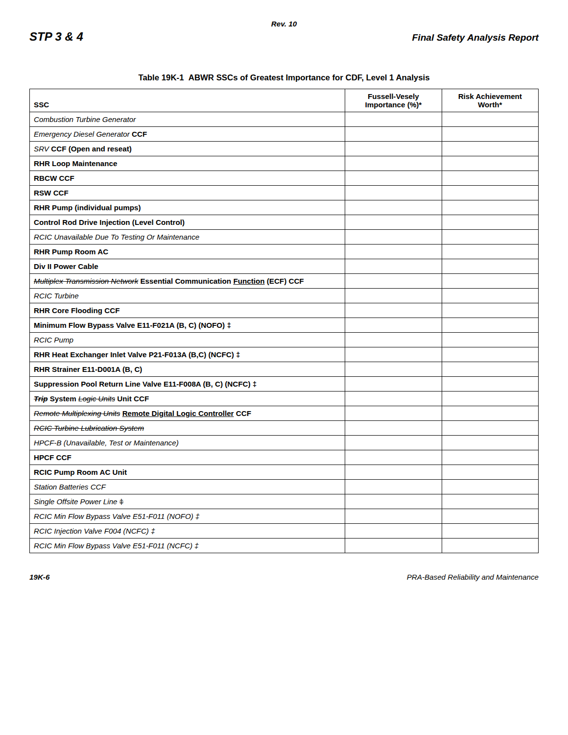Rev. 10
STP 3 & 4
Final Safety Analysis Report
Table 19K-1 ABWR SSCs of Greatest Importance for CDF, Level 1 Analysis
| SSC | Fussell-Vesely Importance (%)* | Risk Achievement Worth* |
| --- | --- | --- |
| Combustion Turbine Generator | | |
| Emergency Diesel Generator CCF | | |
| SRV CCF (Open and reseat) | | |
| RHR Loop Maintenance | | |
| RBCW CCF | | |
| RSW CCF | | |
| RHR Pump (individual pumps) | | |
| Control Rod Drive Injection (Level Control) | | |
| RCIC Unavailable Due To Testing Or Maintenance | | |
| RHR Pump Room AC | | |
| Div II Power Cable | | |
| Multiplex Transmission Network Essential Communication Function (ECF) CCF | | |
| RCIC Turbine | | |
| RHR Core Flooding CCF | | |
| Minimum Flow Bypass Valve E11-F021A (B, C) (NOFO) ‡ | | |
| RCIC Pump | | |
| RHR Heat Exchanger Inlet Valve P21-F013A (B,C) (NCFC) ‡ | | |
| RHR Strainer E11-D001A (B, C) | | |
| Suppression Pool Return Line Valve E11-F008A (B, C) (NCFC) ‡ | | |
| Trip System Logic Units Unit CCF | | |
| Remote Multiplexing Units Remote Digital Logic Controller CCF | | |
| RCIC Turbine Lubrication System | | |
| HPCF-B (Unavailable, Test or Maintenance) | | |
| HPCF CCF | | |
| RCIC Pump Room AC Unit | | |
| Station Batteries CCF | | |
| Single Offsite Power Line ‡ | | |
| RCIC Min Flow Bypass Valve E51-F011 (NOFO) ‡ | | |
| RCIC Injection Valve F004 (NCFC) ‡ | | |
| RCIC Min Flow Bypass Valve E51-F011 (NCFC) ‡ | | |
19K-6
PRA-Based Reliability and Maintenance